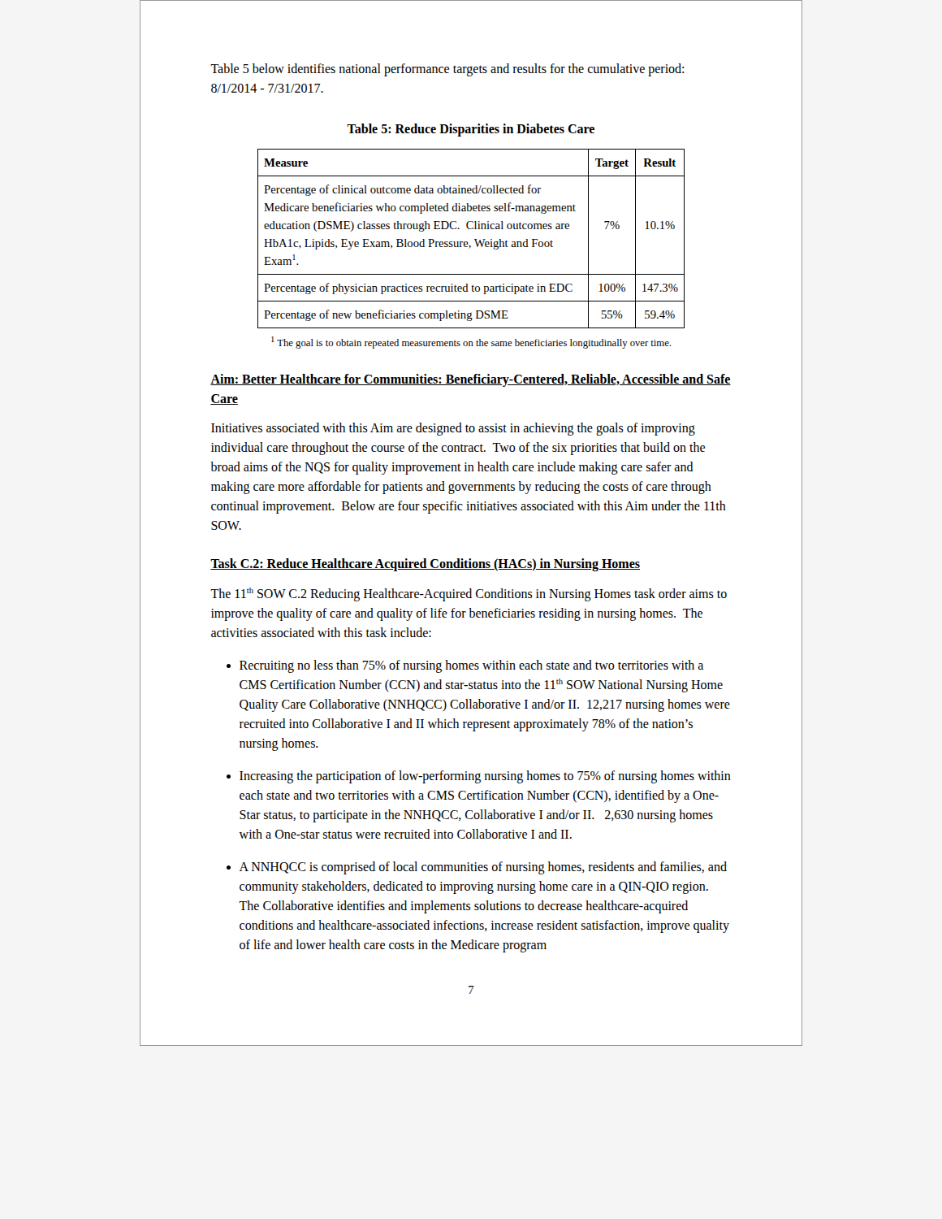Table 5 below identifies national performance targets and results for the cumulative period: 8/1/2014 - 7/31/2017.
Table 5: Reduce Disparities in Diabetes Care
| Measure | Target | Result |
| --- | --- | --- |
| Percentage of clinical outcome data obtained/collected for Medicare beneficiaries who completed diabetes self-management education (DSME) classes through EDC. Clinical outcomes are HbA1c, Lipids, Eye Exam, Blood Pressure, Weight and Foot Exam 1 . | 7% | 10.1% |
| Percentage of physician practices recruited to participate in EDC | 100% | 147.3% |
| Percentage of new beneficiaries completing DSME | 55% | 59.4% |
1 The goal is to obtain repeated measurements on the same beneficiaries longitudinally over time.
Aim: Better Healthcare for Communities: Beneficiary-Centered, Reliable, Accessible and Safe Care
Initiatives associated with this Aim are designed to assist in achieving the goals of improving individual care throughout the course of the contract. Two of the six priorities that build on the broad aims of the NQS for quality improvement in health care include making care safer and making care more affordable for patients and governments by reducing the costs of care through continual improvement. Below are four specific initiatives associated with this Aim under the 11th SOW.
Task C.2: Reduce Healthcare Acquired Conditions (HACs) in Nursing Homes
The 11th SOW C.2 Reducing Healthcare-Acquired Conditions in Nursing Homes task order aims to improve the quality of care and quality of life for beneficiaries residing in nursing homes. The activities associated with this task include:
Recruiting no less than 75% of nursing homes within each state and two territories with a CMS Certification Number (CCN) and star-status into the 11th SOW National Nursing Home Quality Care Collaborative (NNHQCC) Collaborative I and/or II. 12,217 nursing homes were recruited into Collaborative I and II which represent approximately 78% of the nation’s nursing homes.
Increasing the participation of low-performing nursing homes to 75% of nursing homes within each state and two territories with a CMS Certification Number (CCN), identified by a One-Star status, to participate in the NNHQCC, Collaborative I and/or II. 2,630 nursing homes with a One-star status were recruited into Collaborative I and II.
A NNHQCC is comprised of local communities of nursing homes, residents and families, and community stakeholders, dedicated to improving nursing home care in a QIN-QIO region. The Collaborative identifies and implements solutions to decrease healthcare-acquired conditions and healthcare-associated infections, increase resident satisfaction, improve quality of life and lower health care costs in the Medicare program
7